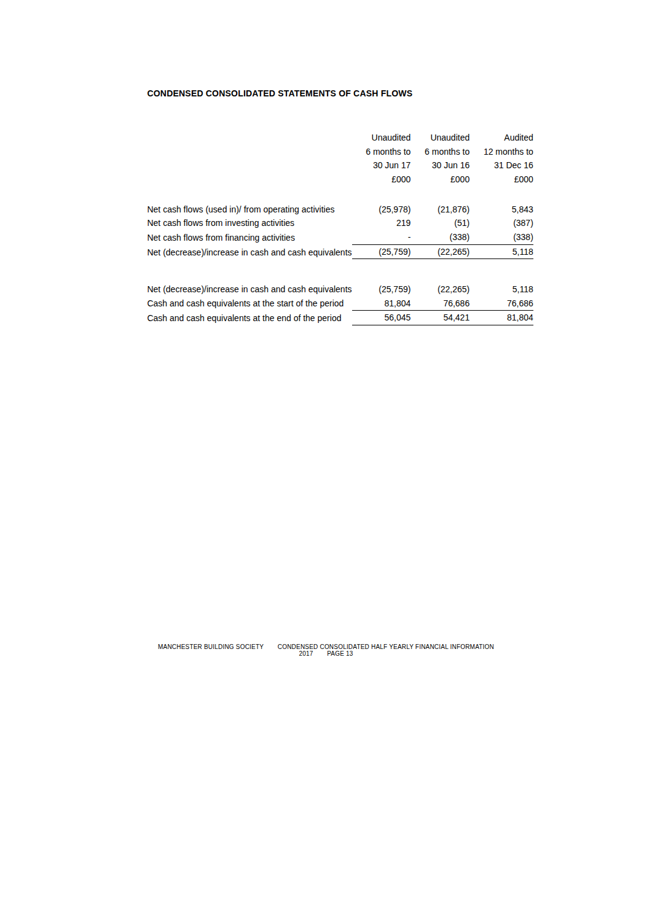CONDENSED CONSOLIDATED STATEMENTS OF CASH FLOWS
| | Unaudited | Unaudited | Audited |
| | 6 months to | 6 months to | 12 months to |
| | 30 Jun 17 | 30 Jun 16 | 31 Dec 16 |
| | £000 | £000 | £000 |
| Net cash flows (used in)/ from operating activities | (25,978) | (21,876) | 5,843 |
| Net cash flows from investing activities | 219 | (51) | (387) |
| Net cash flows from financing activities | - | (338) | (338) |
| Net (decrease)/increase in cash and cash equivalents | (25,759) | (22,265) | 5,118 |
| Net (decrease)/increase in cash and cash equivalents | (25,759) | (22,265) | 5,118 |
| Cash and cash equivalents at the start of the period | 81,804 | 76,686 | 76,686 |
| Cash and cash equivalents at the end of the period | 56,045 | 54,421 | 81,804 |
MANCHESTER BUILDING SOCIETY CONDENSED CONSOLIDATED HALF YEARLY FINANCIAL INFORMATION 2017 PAGE 13